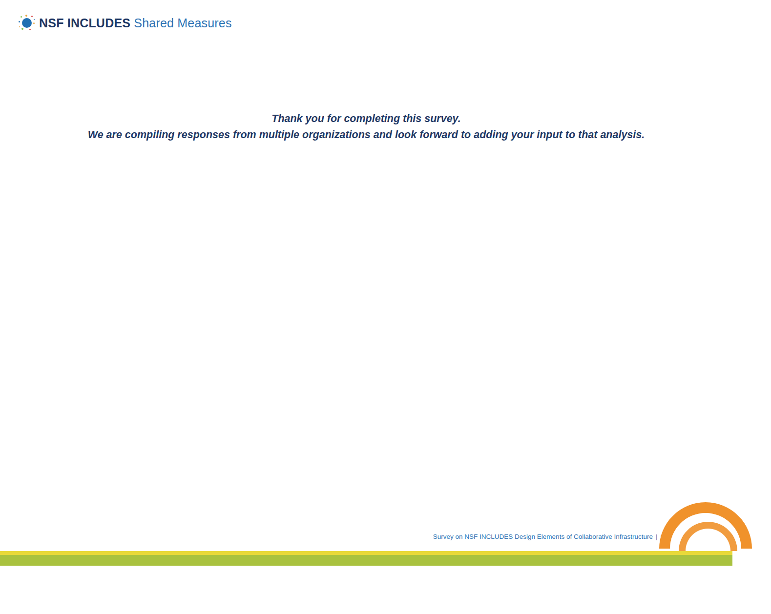NSF INCLUDES Shared Measures
Thank you for completing this survey.
We are compiling responses from multiple organizations and look forward to adding your input to that analysis.
Survey on NSF INCLUDES Design Elements of Collaborative Infrastructure|6